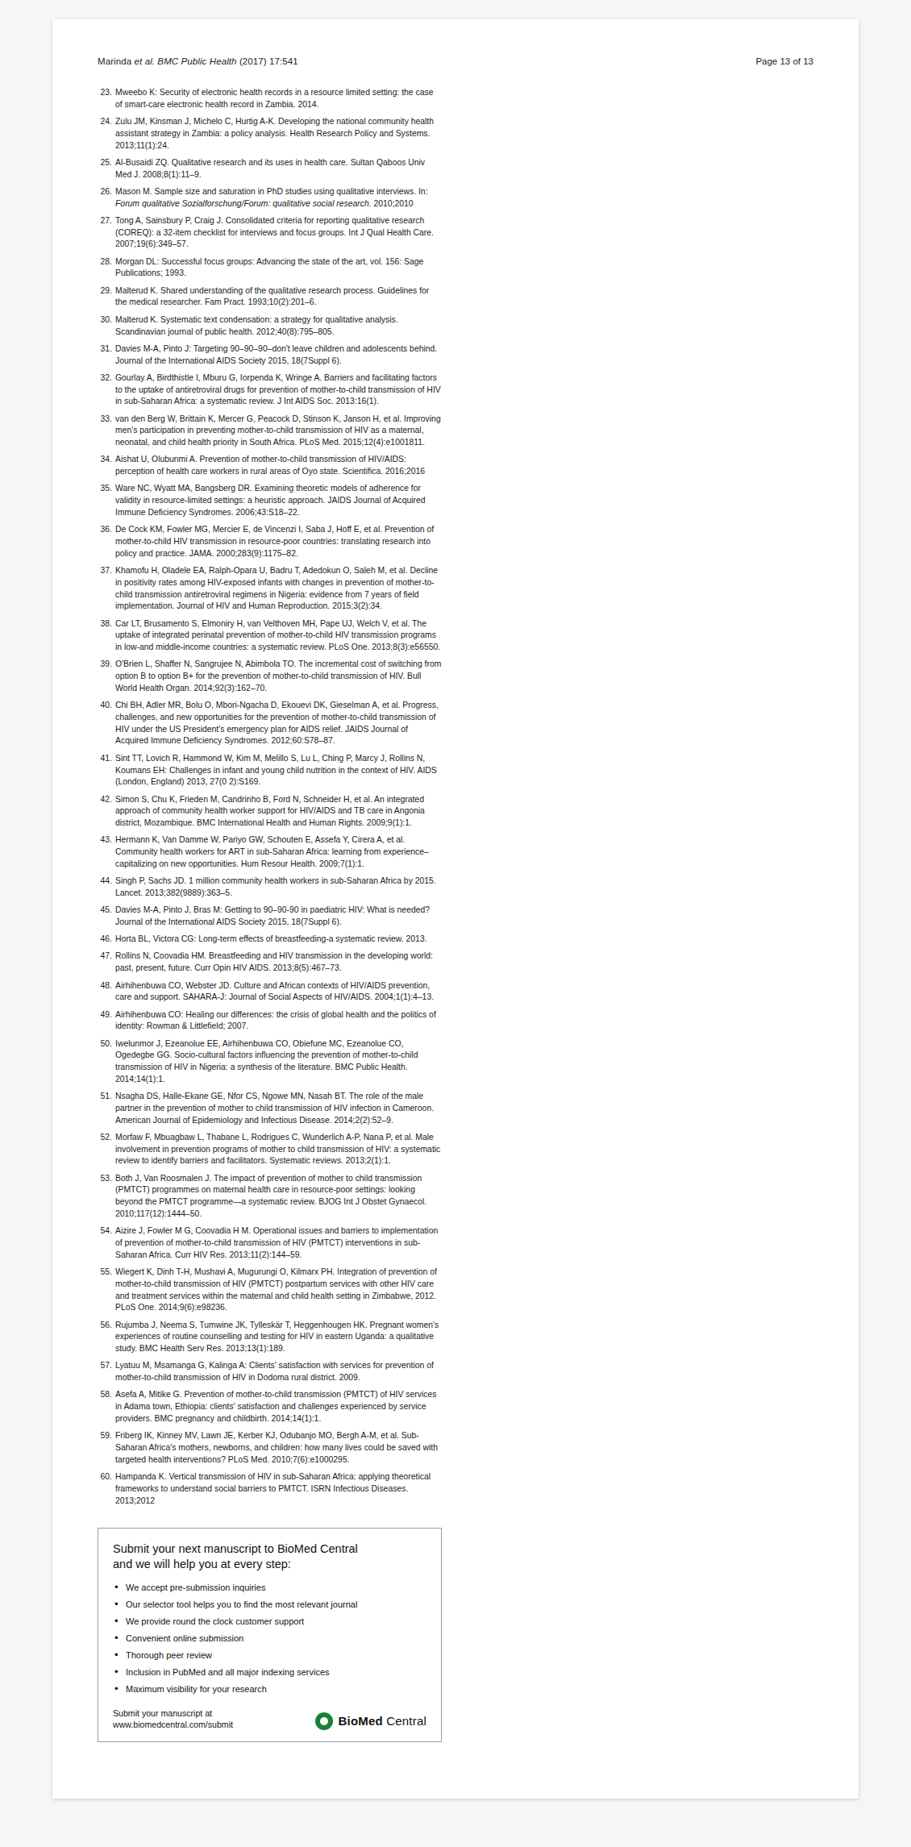Marinda et al. BMC Public Health (2017) 17:541
Page 13 of 13
23. Mweebo K: Security of electronic health records in a resource limited setting: the case of smart-care electronic health record in Zambia. 2014.
24. Zulu JM, Kinsman J, Michelo C, Hurtig A-K. Developing the national community health assistant strategy in Zambia: a policy analysis. Health Research Policy and Systems. 2013;11(1):24.
25. Al-Busaidi ZQ. Qualitative research and its uses in health care. Sultan Qaboos Univ Med J. 2008;8(1):11–9.
26. Mason M. Sample size and saturation in PhD studies using qualitative interviews. In: Forum qualitative Sozialforschung/Forum: qualitative social research. 2010;2010
27. Tong A, Sainsbury P, Craig J. Consolidated criteria for reporting qualitative research (COREQ): a 32-item checklist for interviews and focus groups. Int J Qual Health Care. 2007;19(6):349–57.
28. Morgan DL: Successful focus groups: Advancing the state of the art, vol. 156: Sage Publications; 1993.
29. Malterud K. Shared understanding of the qualitative research process. Guidelines for the medical researcher. Fam Pract. 1993;10(2):201–6.
30. Malterud K. Systematic text condensation: a strategy for qualitative analysis. Scandinavian journal of public health. 2012;40(8):795–805.
31. Davies M-A, Pinto J: Targeting 90–90–90–don't leave children and adolescents behind. Journal of the International AIDS Society 2015, 18(7Suppl 6).
32. Gourlay A, Birdthistle I, Mburu G, Iorpenda K, Wringe A. Barriers and facilitating factors to the uptake of antiretroviral drugs for prevention of mother-to-child transmission of HIV in sub-Saharan Africa: a systematic review. J Int AIDS Soc. 2013:16(1).
33. van den Berg W, Brittain K, Mercer G, Peacock D, Stinson K, Janson H, et al. Improving men's participation in preventing mother-to-child transmission of HIV as a maternal, neonatal, and child health priority in South Africa. PLoS Med. 2015;12(4):e1001811.
34. Aishat U, Olubunmi A. Prevention of mother-to-child transmission of HIV/AIDS: perception of health care workers in rural areas of Oyo state. Scientifica. 2016;2016
35. Ware NC, Wyatt MA, Bangsberg DR. Examining theoretic models of adherence for validity in resource-limited settings: a heuristic approach. JAIDS Journal of Acquired Immune Deficiency Syndromes. 2006;43:S18–22.
36. De Cock KM, Fowler MG, Mercier E, de Vincenzi I, Saba J, Hoff E, et al. Prevention of mother-to-child HIV transmission in resource-poor countries: translating research into policy and practice. JAMA. 2000;283(9):1175–82.
37. Khamofu H, Oladele EA, Ralph-Opara U, Badru T, Adedokun O, Saleh M, et al. Decline in positivity rates among HIV-exposed infants with changes in prevention of mother-to-child transmission antiretroviral regimens in Nigeria: evidence from 7 years of field implementation. Journal of HIV and Human Reproduction. 2015;3(2):34.
38. Car LT, Brusamento S, Elmoniry H, van Velthoven MH, Pape UJ, Welch V, et al. The uptake of integrated perinatal prevention of mother-to-child HIV transmission programs in low-and middle-income countries: a systematic review. PLoS One. 2013;8(3):e56550.
39. O'Brien L, Shaffer N, Sangrujee N, Abimbola TO. The incremental cost of switching from option B to option B+ for the prevention of mother-to-child transmission of HIV. Bull World Health Organ. 2014;92(3):162–70.
40. Chi BH, Adler MR, Bolu O, Mbori-Ngacha D, Ekouevi DK, Gieselman A, et al. Progress, challenges, and new opportunities for the prevention of mother-to-child transmission of HIV under the US President's emergency plan for AIDS relief. JAIDS Journal of Acquired Immune Deficiency Syndromes. 2012;60:S78–87.
41. Sint TT, Lovich R, Hammond W, Kim M, Melillo S, Lu L, Ching P, Marcy J, Rollins N, Koumans EH: Challenges in infant and young child nutrition in the context of HIV. AIDS (London, England) 2013, 27(0 2):S169.
42. Simon S, Chu K, Frieden M, Candrinho B, Ford N, Schneider H, et al. An integrated approach of community health worker support for HIV/AIDS and TB care in Angonia district, Mozambique. BMC International Health and Human Rights. 2009;9(1):1.
43. Hermann K, Van Damme W, Pariyo GW, Schouten E, Assefa Y, Cirera A, et al. Community health workers for ART in sub-Saharan Africa: learning from experience–capitalizing on new opportunities. Hum Resour Health. 2009;7(1):1.
44. Singh P, Sachs JD. 1 million community health workers in sub-Saharan Africa by 2015. Lancet. 2013;382(9889):363–5.
45. Davies M-A, Pinto J, Bras M: Getting to 90–90-90 in paediatric HIV: What is needed? Journal of the International AIDS Society 2015, 18(7Suppl 6).
46. Horta BL, Victora CG: Long-term effects of breastfeeding-a systematic review. 2013.
47. Rollins N, Coovadia HM. Breastfeeding and HIV transmission in the developing world: past, present, future. Curr Opin HIV AIDS. 2013;8(5):467–73.
48. Airhihenbuwa CO, Webster JD. Culture and African contexts of HIV/AIDS prevention, care and support. SAHARA-J: Journal of Social Aspects of HIV/AIDS. 2004;1(1):4–13.
49. Airhihenbuwa CO: Healing our differences: the crisis of global health and the politics of identity: Rowman & Littlefield; 2007.
50. Iwelunmor J, Ezeanolue EE, Airhihenbuwa CO, Obiefune MC, Ezeanolue CO, Ogedegbe GG. Socio-cultural factors influencing the prevention of mother-to-child transmission of HIV in Nigeria: a synthesis of the literature. BMC Public Health. 2014;14(1):1.
51. Nsagha DS, Halle-Ekane GE, Nfor CS, Ngowe MN, Nasah BT. The role of the male partner in the prevention of mother to child transmission of HIV infection in Cameroon. American Journal of Epidemiology and Infectious Disease. 2014;2(2):52–9.
52. Morfaw F, Mbuagbaw L, Thabane L, Rodrigues C, Wunderlich A-P, Nana P, et al. Male involvement in prevention programs of mother to child transmission of HIV: a systematic review to identify barriers and facilitators. Systematic reviews. 2013;2(1):1.
53. Both J, Van Roosmalen J. The impact of prevention of mother to child transmission (PMTCT) programmes on maternal health care in resource-poor settings: looking beyond the PMTCT programme—a systematic review. BJOG Int J Obstet Gynaecol. 2010;117(12):1444–50.
54. Aizire J, Fowler M G, Coovadia H M. Operational issues and barriers to implementation of prevention of mother-to-child transmission of HIV (PMTCT) interventions in sub-Saharan Africa. Curr HIV Res. 2013;11(2):144–59.
55. Wiegert K, Dinh T-H, Mushavi A, Mugurungi O, Kilmarx PH. Integration of prevention of mother-to-child transmission of HIV (PMTCT) postpartum services with other HIV care and treatment services within the maternal and child health setting in Zimbabwe, 2012. PLoS One. 2014;9(6):e98236.
56. Rujumba J, Neema S, Tumwine JK, Tylleskär T, Heggenhougen HK. Pregnant women's experiences of routine counselling and testing for HIV in eastern Uganda: a qualitative study. BMC Health Serv Res. 2013;13(1):189.
57. Lyatuu M, Msamanga G, Kalinga A: Clients' satisfaction with services for prevention of mother-to-child transmission of HIV in Dodoma rural district. 2009.
58. Asefa A, Mitike G. Prevention of mother-to-child transmission (PMTCT) of HIV services in Adama town, Ethiopia: clients' satisfaction and challenges experienced by service providers. BMC pregnancy and childbirth. 2014;14(1):1.
59. Friberg IK, Kinney MV, Lawn JE, Kerber KJ, Odubanjo MO, Bergh A-M, et al. Sub-Saharan Africa's mothers, newborns, and children: how many lives could be saved with targeted health interventions? PLoS Med. 2010;7(6):e1000295.
60. Hampanda K. Vertical transmission of HIV in sub-Saharan Africa: applying theoretical frameworks to understand social barriers to PMTCT. ISRN Infectious Diseases. 2013;2012
Submit your next manuscript to BioMed Central
and we will help you at every step:
We accept pre-submission inquiries
Our selector tool helps you to find the most relevant journal
We provide round the clock customer support
Convenient online submission
Thorough peer review
Inclusion in PubMed and all major indexing services
Maximum visibility for your research
Submit your manuscript at
www.biomedcentral.com/submit
BioMed Central